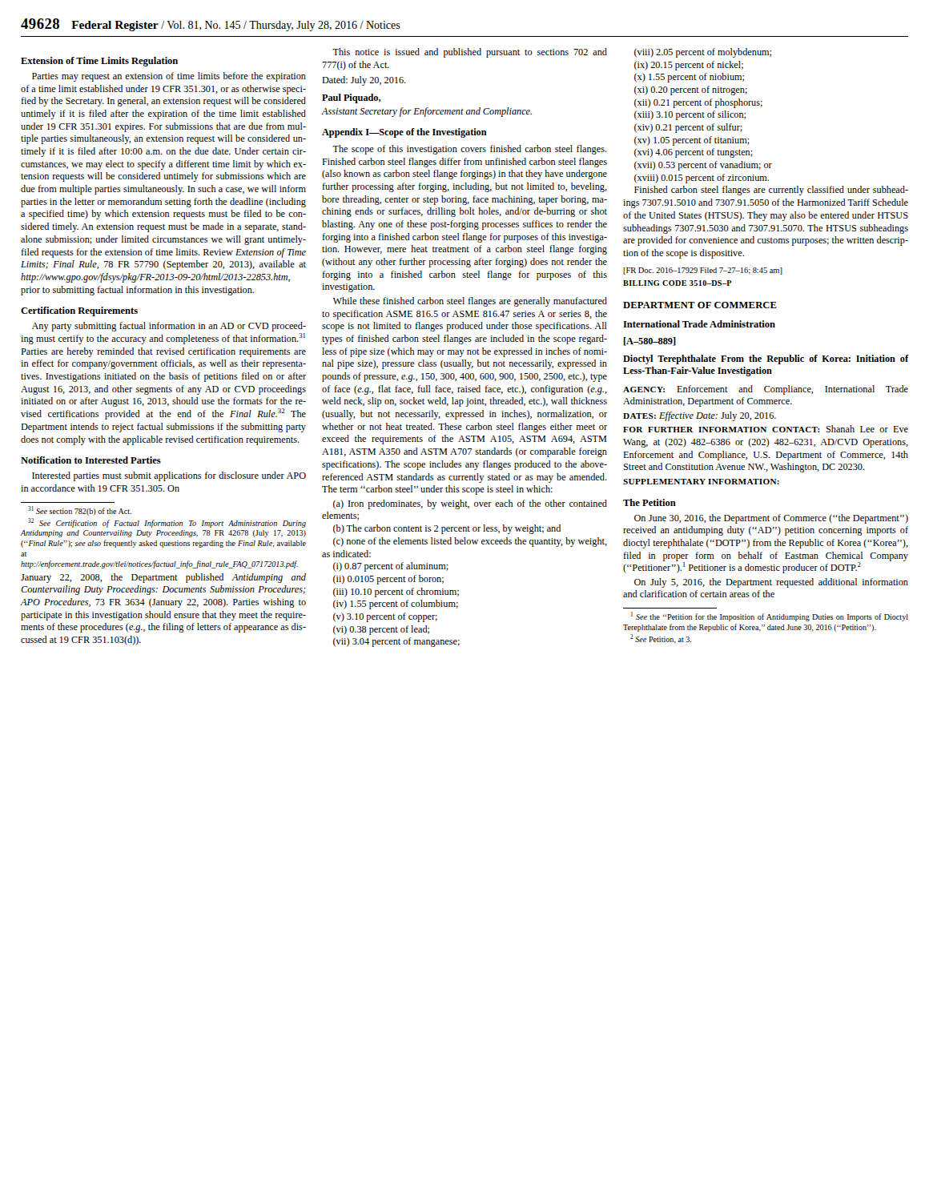49628 Federal Register / Vol. 81, No. 145 / Thursday, July 28, 2016 / Notices
Extension of Time Limits Regulation
Parties may request an extension of time limits before the expiration of a time limit established under 19 CFR 351.301, or as otherwise specified by the Secretary. In general, an extension request will be considered untimely if it is filed after the expiration of the time limit established under 19 CFR 351.301 expires. For submissions that are due from multiple parties simultaneously, an extension request will be considered untimely if it is filed after 10:00 a.m. on the due date. Under certain circumstances, we may elect to specify a different time limit by which extension requests will be considered untimely for submissions which are due from multiple parties simultaneously. In such a case, we will inform parties in the letter or memorandum setting forth the deadline (including a specified time) by which extension requests must be filed to be considered timely. An extension request must be made in a separate, stand-alone submission; under limited circumstances we will grant untimely-filed requests for the extension of time limits. Review Extension of Time Limits; Final Rule, 78 FR 57790 (September 20, 2013), available at http://www.gpo.gov/fdsys/pkg/FR-2013-09-20/html/2013-22853.htm, prior to submitting factual information in this investigation.
Certification Requirements
Any party submitting factual information in an AD or CVD proceeding must certify to the accuracy and completeness of that information.31 Parties are hereby reminded that revised certification requirements are in effect for company/government officials, as well as their representatives. Investigations initiated on the basis of petitions filed on or after August 16, 2013, and other segments of any AD or CVD proceedings initiated on or after August 16, 2013, should use the formats for the revised certifications provided at the end of the Final Rule.32 The Department intends to reject factual submissions if the submitting party does not comply with the applicable revised certification requirements.
Notification to Interested Parties
Interested parties must submit applications for disclosure under APO in accordance with 19 CFR 351.305. On
31 See section 782(b) of the Act.
32 See Certification of Factual Information To Import Administration During Antidumping and Countervailing Duty Proceedings, 78 FR 42678 (July 17, 2013) (‘‘Final Rule’’); see also frequently asked questions regarding the Final Rule, available at http://enforcement.trade.gov/tlei/notices/factual_info_final_rule_FAQ_07172013.pdf.
January 22, 2008, the Department published Antidumping and Countervailing Duty Proceedings: Documents Submission Procedures; APO Procedures, 73 FR 3634 (January 22, 2008). Parties wishing to participate in this investigation should ensure that they meet the requirements of these procedures (e.g., the filing of letters of appearance as discussed at 19 CFR 351.103(d)).
This notice is issued and published pursuant to sections 702 and 777(i) of the Act.
Dated: July 20, 2016.
Paul Piquado,
Assistant Secretary for Enforcement and Compliance.
Appendix I—Scope of the Investigation
The scope of this investigation covers finished carbon steel flanges. Finished carbon steel flanges differ from unfinished carbon steel flanges (also known as carbon steel flange forgings) in that they have undergone further processing after forging, including, but not limited to, beveling, bore threading, center or step boring, face machining, taper boring, machining ends or surfaces, drilling bolt holes, and/or de-burring or shot blasting. Any one of these post-forging processes suffices to render the forging into a finished carbon steel flange for purposes of this investigation. However, mere heat treatment of a carbon steel flange forging (without any other further processing after forging) does not render the forging into a finished carbon steel flange for purposes of this investigation.
While these finished carbon steel flanges are generally manufactured to specification ASME 816.5 or ASME 816.47 series A or series 8, the scope is not limited to flanges produced under those specifications. All types of finished carbon steel flanges are included in the scope regardless of pipe size (which may or may not be expressed in inches of nominal pipe size), pressure class (usually, but not necessarily, expressed in pounds of pressure, e.g., 150, 300, 400, 600, 900, 1500, 2500, etc.), type of face (e.g., flat face, full face, raised face, etc.), configuration (e.g., weld neck, slip on, socket weld, lap joint, threaded, etc.), wall thickness (usually, but not necessarily, expressed in inches), normalization, or whether or not heat treated. These carbon steel flanges either meet or exceed the requirements of the ASTM A105, ASTM A694, ASTM A181, ASTM A350 and ASTM A707 standards (or comparable foreign specifications). The scope includes any flanges produced to the above-referenced ASTM standards as currently stated or as may be amended. The term ‘‘carbon steel’’ under this scope is steel in which:
(a) Iron predominates, by weight, over each of the other contained elements;
(b) The carbon content is 2 percent or less, by weight; and
(c) none of the elements listed below exceeds the quantity, by weight, as indicated:
(i) 0.87 percent of aluminum;
(ii) 0.0105 percent of boron;
(iii) 10.10 percent of chromium;
(iv) 1.55 percent of columbium;
(v) 3.10 percent of copper;
(vi) 0.38 percent of lead;
(vii) 3.04 percent of manganese;
(viii) 2.05 percent of molybdenum;
(ix) 20.15 percent of nickel;
(x) 1.55 percent of niobium;
(xi) 0.20 percent of nitrogen;
(xii) 0.21 percent of phosphorus;
(xiii) 3.10 percent of silicon;
(xiv) 0.21 percent of sulfur;
(xv) 1.05 percent of titanium;
(xvi) 4.06 percent of tungsten;
(xvii) 0.53 percent of vanadium; or
(xviii) 0.015 percent of zirconium.
Finished carbon steel flanges are currently classified under subheadings 7307.91.5010 and 7307.91.5050 of the Harmonized Tariff Schedule of the United States (HTSUS). They may also be entered under HTSUS subheadings 7307.91.5030 and 7307.91.5070. The HTSUS subheadings are provided for convenience and customs purposes; the written description of the scope is dispositive.
[FR Doc. 2016–17929 Filed 7–27–16; 8:45 am]
BILLING CODE 3510–DS–P
DEPARTMENT OF COMMERCE
International Trade Administration
[A–580–889]
Dioctyl Terephthalate From the Republic of Korea: Initiation of Less-Than-Fair-Value Investigation
AGENCY: Enforcement and Compliance, International Trade Administration, Department of Commerce.
DATES: Effective Date: July 20, 2016.
FOR FURTHER INFORMATION CONTACT: Shanah Lee or Eve Wang, at (202) 482–6386 or (202) 482–6231, AD/CVD Operations, Enforcement and Compliance, U.S. Department of Commerce, 14th Street and Constitution Avenue NW., Washington, DC 20230.
SUPPLEMENTARY INFORMATION:
The Petition
On June 30, 2016, the Department of Commerce (‘‘the Department’’) received an antidumping duty (‘‘AD’’) petition concerning imports of dioctyl terephthalate (‘‘DOTP’’) from the Republic of Korea (‘‘Korea’’), filed in proper form on behalf of Eastman Chemical Company (‘‘Petitioner’’).1 Petitioner is a domestic producer of DOTP.2
On July 5, 2016, the Department requested additional information and clarification of certain areas of the
1 See the ‘‘Petition for the Imposition of Antidumping Duties on Imports of Dioctyl Terephthalate from the Republic of Korea,’’ dated June 30, 2016 (‘‘Petition’’).
2 See Petition, at 3.